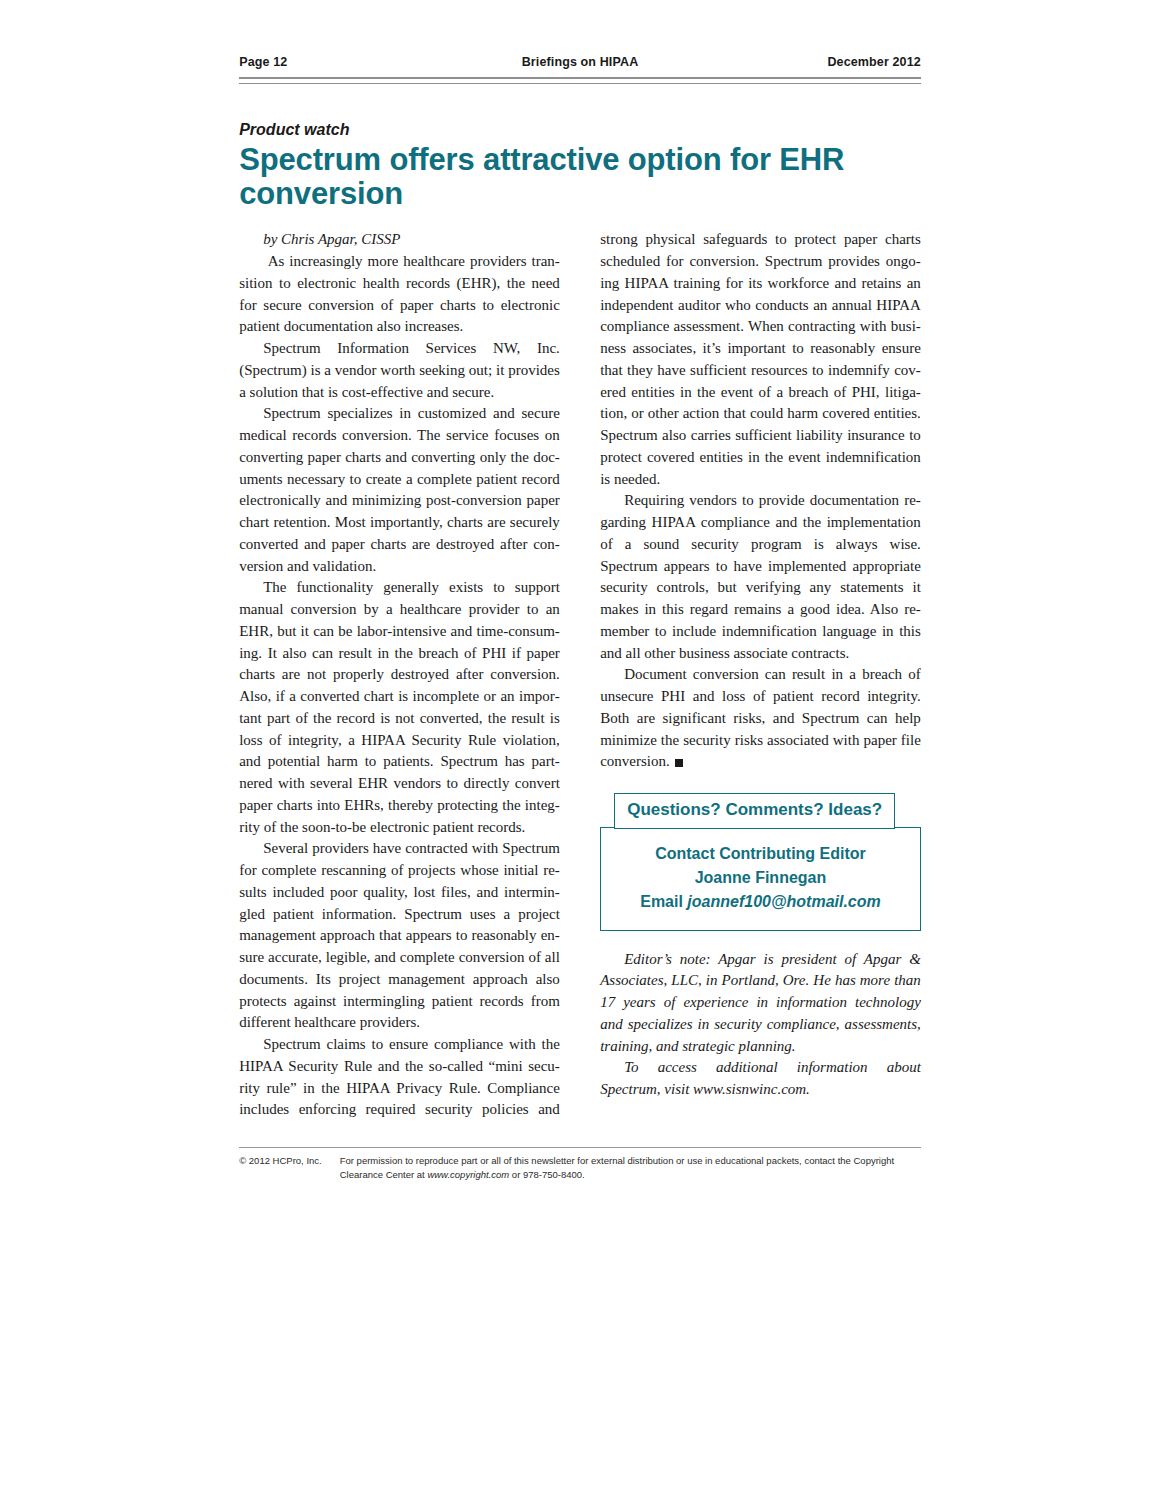Page 12
Briefings on HIPAA
December 2012
Product watch
Spectrum offers attractive option for EHR conversion
by Chris Apgar, CISSP
As increasingly more healthcare providers transition to electronic health records (EHR), the need for secure conversion of paper charts to electronic patient documentation also increases.
Spectrum Information Services NW, Inc. (Spectrum) is a vendor worth seeking out; it provides a solution that is cost-effective and secure.
Spectrum specializes in customized and secure medical records conversion. The service focuses on converting paper charts and converting only the documents necessary to create a complete patient record electronically and minimizing post-conversion paper chart retention. Most importantly, charts are securely converted and paper charts are destroyed after conversion and validation.
The functionality generally exists to support manual conversion by a healthcare provider to an EHR, but it can be labor-intensive and time-consuming. It also can result in the breach of PHI if paper charts are not properly destroyed after conversion. Also, if a converted chart is incomplete or an important part of the record is not converted, the result is loss of integrity, a HIPAA Security Rule violation, and potential harm to patients. Spectrum has partnered with several EHR vendors to directly convert paper charts into EHRs, thereby protecting the integrity of the soon-to-be electronic patient records.
Several providers have contracted with Spectrum for complete rescanning of projects whose initial results included poor quality, lost files, and intermingled patient information. Spectrum uses a project management approach that appears to reasonably ensure accurate, legible, and complete conversion of all documents. Its project management approach also protects against intermingling patient records from different healthcare providers.
Spectrum claims to ensure compliance with the HIPAA Security Rule and the so-called “mini security rule” in the HIPAA Privacy Rule. Compliance includes enforcing required security policies and strong physical safeguards to protect paper charts scheduled for conversion. Spectrum provides ongoing HIPAA training for its workforce and retains an independent auditor who conducts an annual HIPAA compliance assessment. When contracting with business associates, it’s important to reasonably ensure that they have sufficient resources to indemnify covered entities in the event of a breach of PHI, litigation, or other action that could harm covered entities. Spectrum also carries sufficient liability insurance to protect covered entities in the event indemnification is needed.
Requiring vendors to provide documentation regarding HIPAA compliance and the implementation of a sound security program is always wise. Spectrum appears to have implemented appropriate security controls, but verifying any statements it makes in this regard remains a good idea. Also remember to include indemnification language in this and all other business associate contracts.
Document conversion can result in a breach of unsecure PHI and loss of patient record integrity. Both are significant risks, and Spectrum can help minimize the security risks associated with paper file conversion.
Questions? Comments? Ideas?
Contact Contributing Editor
Joanne Finnegan
Email joannef100@hotmail.com
Editor’s note: Apgar is president of Apgar & Associates, LLC, in Portland, Ore. He has more than 17 years of experience in information technology and specializes in security compliance, assessments, training, and strategic planning.
To access additional information about Spectrum, visit www.sisnwinc.com.
© 2012 HCPro, Inc.
For permission to reproduce part or all of this newsletter for external distribution or use in educational packets, contact the Copyright Clearance Center at www.copyright.com or 978-750-8400.